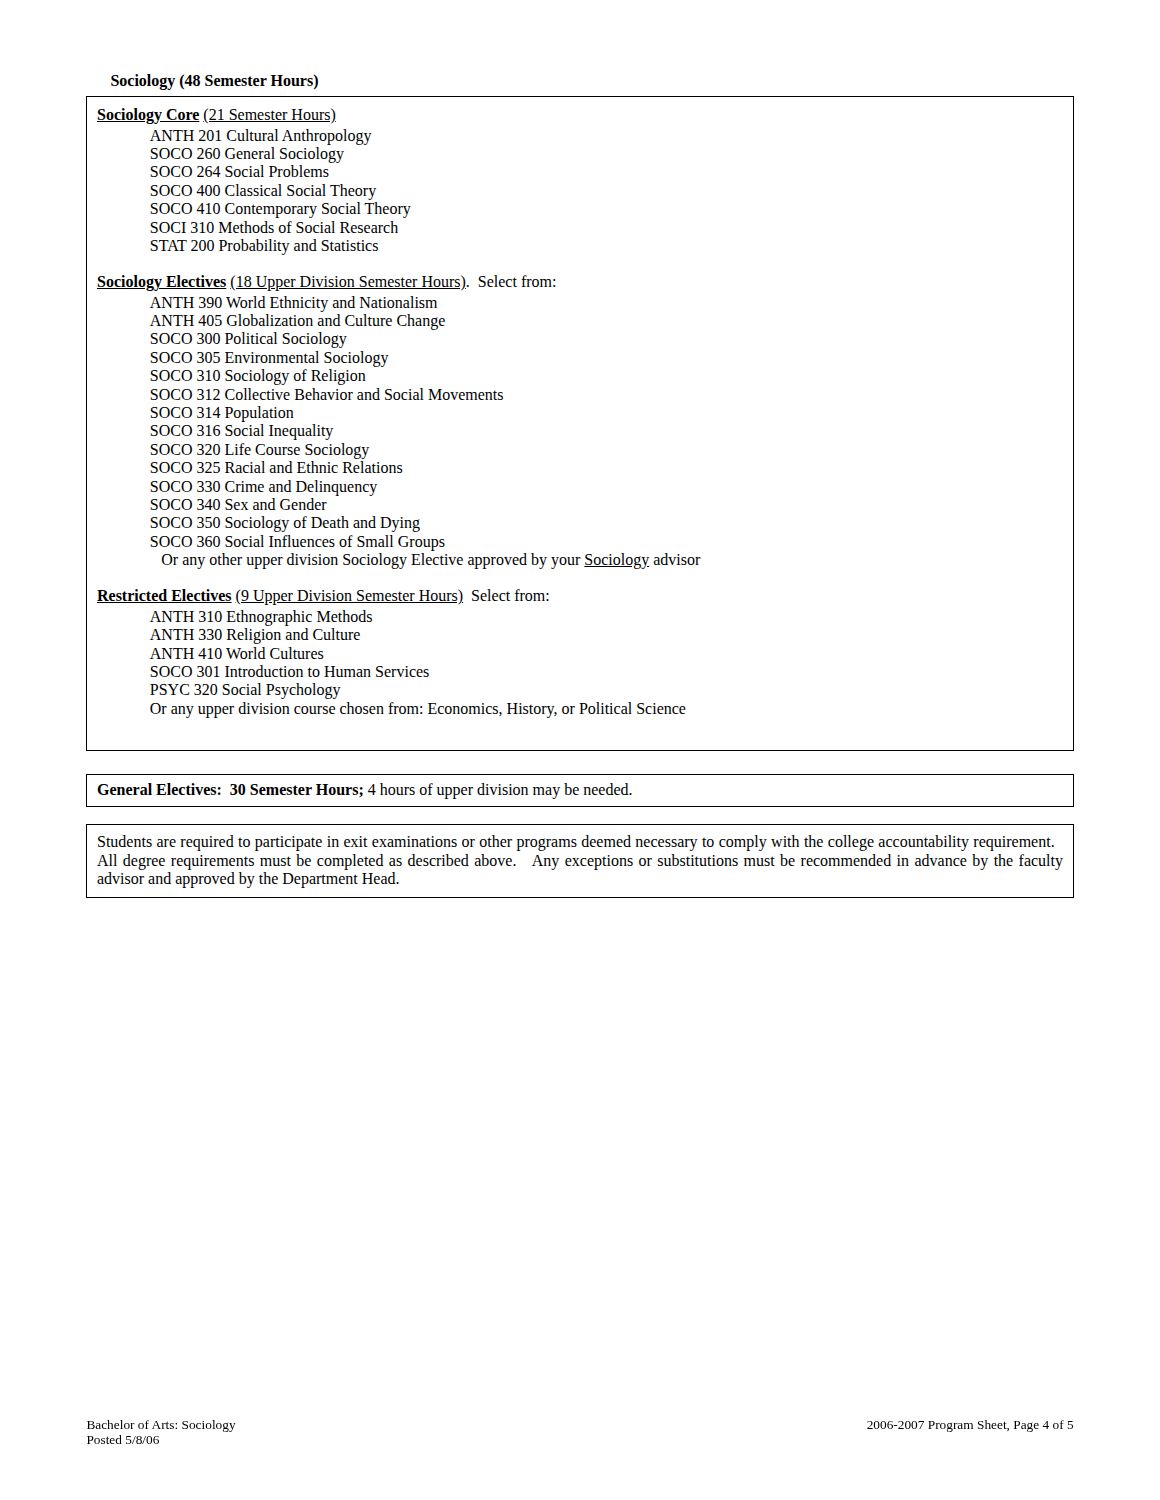Sociology (48 Semester Hours)
Sociology Core (21 Semester Hours)
ANTH 201 Cultural Anthropology
SOCO 260 General Sociology
SOCO 264 Social Problems
SOCO 400 Classical Social Theory
SOCO 410 Contemporary Social Theory
SOCI 310 Methods of Social Research
STAT 200 Probability and Statistics
Sociology Electives (18 Upper Division Semester Hours). Select from:
ANTH 390 World Ethnicity and Nationalism
ANTH 405 Globalization and Culture Change
SOCO 300 Political Sociology
SOCO 305 Environmental Sociology
SOCO 310 Sociology of Religion
SOCO 312 Collective Behavior and Social Movements
SOCO 314 Population
SOCO 316 Social Inequality
SOCO 320 Life Course Sociology
SOCO 325 Racial and Ethnic Relations
SOCO 330 Crime and Delinquency
SOCO 340 Sex and Gender
SOCO 350 Sociology of Death and Dying
SOCO 360 Social Influences of Small Groups
Or any other upper division Sociology Elective approved by your Sociology advisor
Restricted Electives (9 Upper Division Semester Hours) Select from:
ANTH 310 Ethnographic Methods
ANTH 330 Religion and Culture
ANTH 410 World Cultures
SOCO 301 Introduction to Human Services
PSYC 320 Social Psychology
Or any upper division course chosen from: Economics, History, or Political Science
General Electives: 30 Semester Hours; 4 hours of upper division may be needed.
Students are required to participate in exit examinations or other programs deemed necessary to comply with the college accountability requirement. All degree requirements must be completed as described above. Any exceptions or substitutions must be recommended in advance by the faculty advisor and approved by the Department Head.
Bachelor of Arts: Sociology
Posted 5/8/06
2006-2007 Program Sheet, Page 4 of 5